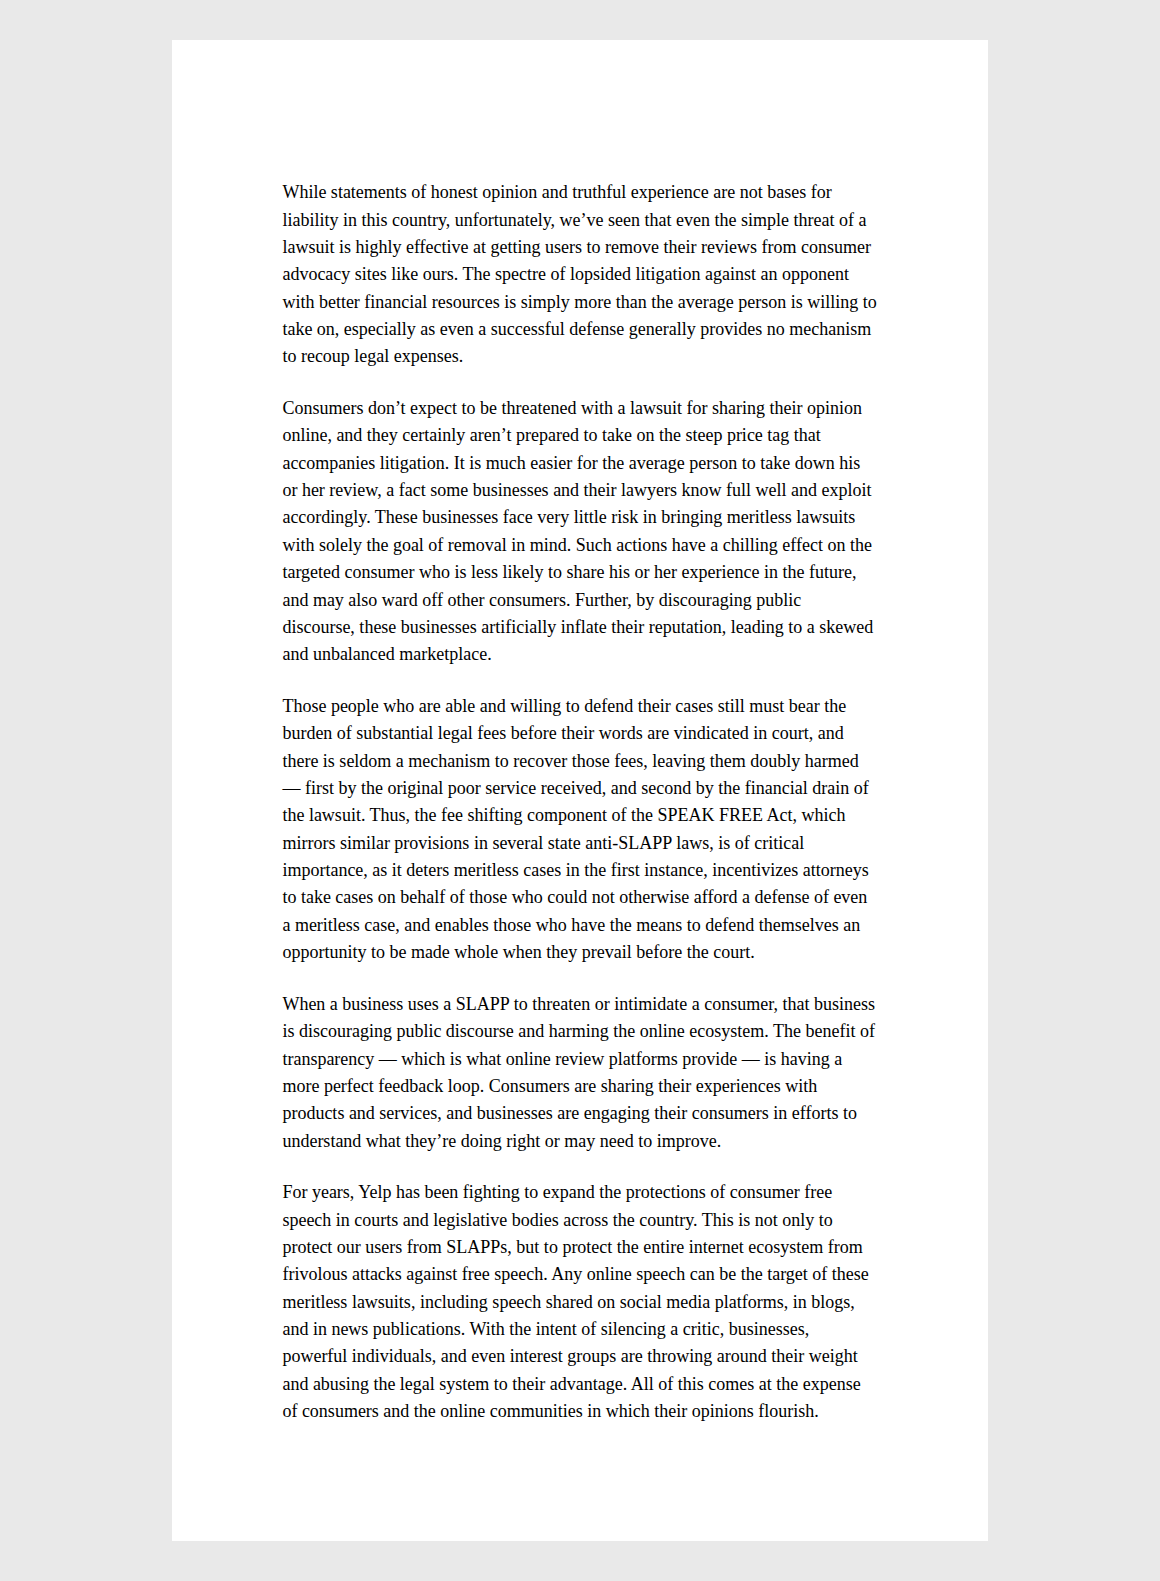While statements of honest opinion and truthful experience are not bases for liability in this country, unfortunately, we’ve seen that even the simple threat of a lawsuit is highly effective at getting users to remove their reviews from consumer advocacy sites like ours. The spectre of lopsided litigation against an opponent with better financial resources is simply more than the average person is willing to take on, especially as even a successful defense generally provides no mechanism to recoup legal expenses.
Consumers don’t expect to be threatened with a lawsuit for sharing their opinion online, and they certainly aren’t prepared to take on the steep price tag that accompanies litigation. It is much easier for the average person to take down his or her review, a fact some businesses and their lawyers know full well and exploit accordingly. These businesses face very little risk in bringing meritless lawsuits with solely the goal of removal in mind. Such actions have a chilling effect on the targeted consumer who is less likely to share his or her experience in the future, and may also ward off other consumers. Further, by discouraging public discourse, these businesses artificially inflate their reputation, leading to a skewed and unbalanced marketplace.
Those people who are able and willing to defend their cases still must bear the burden of substantial legal fees before their words are vindicated in court, and there is seldom a mechanism to recover those fees, leaving them doubly harmed — first by the original poor service received, and second by the financial drain of the lawsuit. Thus, the fee shifting component of the SPEAK FREE Act, which mirrors similar provisions in several state anti-SLAPP laws, is of critical importance, as it deters meritless cases in the first instance, incentivizes attorneys to take cases on behalf of those who could not otherwise afford a defense of even a meritless case, and enables those who have the means to defend themselves an opportunity to be made whole when they prevail before the court.
When a business uses a SLAPP to threaten or intimidate a consumer, that business is discouraging public discourse and harming the online ecosystem. The benefit of transparency — which is what online review platforms provide — is having a more perfect feedback loop. Consumers are sharing their experiences with products and services, and businesses are engaging their consumers in efforts to understand what they’re doing right or may need to improve.
For years, Yelp has been fighting to expand the protections of consumer free speech in courts and legislative bodies across the country. This is not only to protect our users from SLAPPs, but to protect the entire internet ecosystem from frivolous attacks against free speech. Any online speech can be the target of these meritless lawsuits, including speech shared on social media platforms, in blogs, and in news publications. With the intent of silencing a critic, businesses, powerful individuals, and even interest groups are throwing around their weight and abusing the legal system to their advantage. All of this comes at the expense of consumers and the online communities in which their opinions flourish.